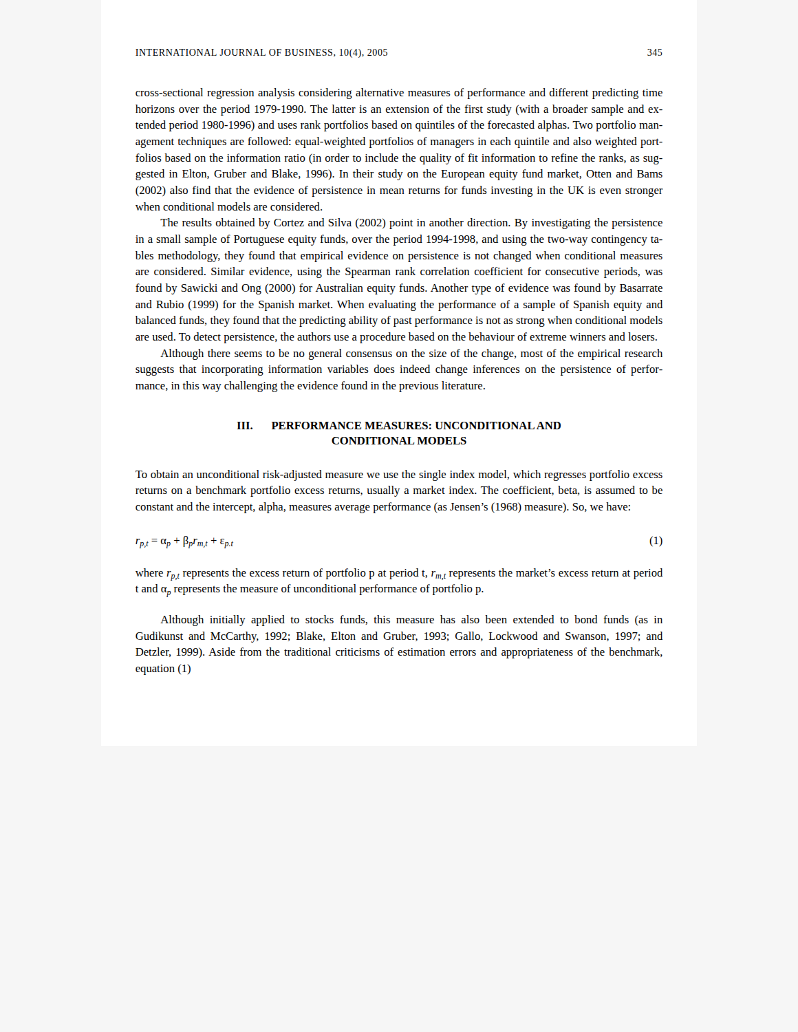International Journal of Business, 10(4), 2005 345
cross-sectional regression analysis considering alternative measures of performance and different predicting time horizons over the period 1979-1990. The latter is an extension of the first study (with a broader sample and extended period 1980-1996) and uses rank portfolios based on quintiles of the forecasted alphas. Two portfolio management techniques are followed: equal-weighted portfolios of managers in each quintile and also weighted portfolios based on the information ratio (in order to include the quality of fit information to refine the ranks, as suggested in Elton, Gruber and Blake, 1996). In their study on the European equity fund market, Otten and Bams (2002) also find that the evidence of persistence in mean returns for funds investing in the UK is even stronger when conditional models are considered.
The results obtained by Cortez and Silva (2002) point in another direction. By investigating the persistence in a small sample of Portuguese equity funds, over the period 1994-1998, and using the two-way contingency tables methodology, they found that empirical evidence on persistence is not changed when conditional measures are considered. Similar evidence, using the Spearman rank correlation coefficient for consecutive periods, was found by Sawicki and Ong (2000) for Australian equity funds. Another type of evidence was found by Basarrate and Rubio (1999) for the Spanish market. When evaluating the performance of a sample of Spanish equity and balanced funds, they found that the predicting ability of past performance is not as strong when conditional models are used. To detect persistence, the authors use a procedure based on the behaviour of extreme winners and losers.
Although there seems to be no general consensus on the size of the change, most of the empirical research suggests that incorporating information variables does indeed change inferences on the persistence of performance, in this way challenging the evidence found in the previous literature.
III. Performance Measures: Unconditional and
Conditional Models
To obtain an unconditional risk-adjusted measure we use the single index model, which regresses portfolio excess returns on a benchmark portfolio excess returns, usually a market index. The coefficient, beta, is assumed to be constant and the intercept, alpha, measures average performance (as Jensen’s (1968) measure). So, we have:
rp,t = αp + βprm,t + εp.t (1)
where rp,t represents the excess return of portfolio p at period t, rm,t represents the market’s excess return at period t and αp represents the measure of unconditional performance of portfolio p.
Although initially applied to stocks funds, this measure has also been extended to bond funds (as in Gudikunst and McCarthy, 1992; Blake, Elton and Gruber, 1993; Gallo, Lockwood and Swanson, 1997; and Detzler, 1999). Aside from the traditional criticisms of estimation errors and appropriateness of the benchmark, equation (1)